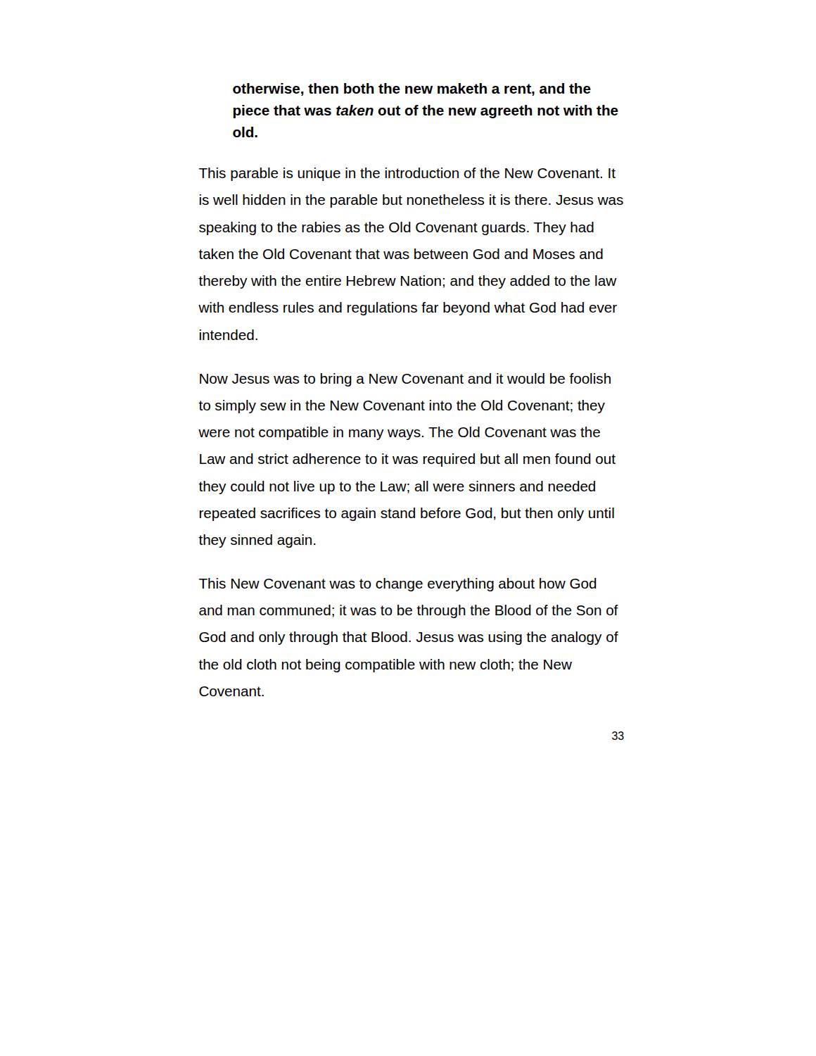otherwise, then both the new maketh a rent, and the piece that was taken out of the new agreeth not with the old.
This parable is unique in the introduction of the New Covenant. It is well hidden in the parable but nonetheless it is there. Jesus was speaking to the rabies as the Old Covenant guards. They had taken the Old Covenant that was between God and Moses and thereby with the entire Hebrew Nation; and they added to the law with endless rules and regulations far beyond what God had ever intended.
Now Jesus was to bring a New Covenant and it would be foolish to simply sew in the New Covenant into the Old Covenant; they were not compatible in many ways. The Old Covenant was the Law and strict adherence to it was required but all men found out they could not live up to the Law; all were sinners and needed repeated sacrifices to again stand before God, but then only until they sinned again.
This New Covenant was to change everything about how God and man communed; it was to be through the Blood of the Son of God and only through that Blood. Jesus was using the analogy of the old cloth not being compatible with new cloth; the New Covenant.
33